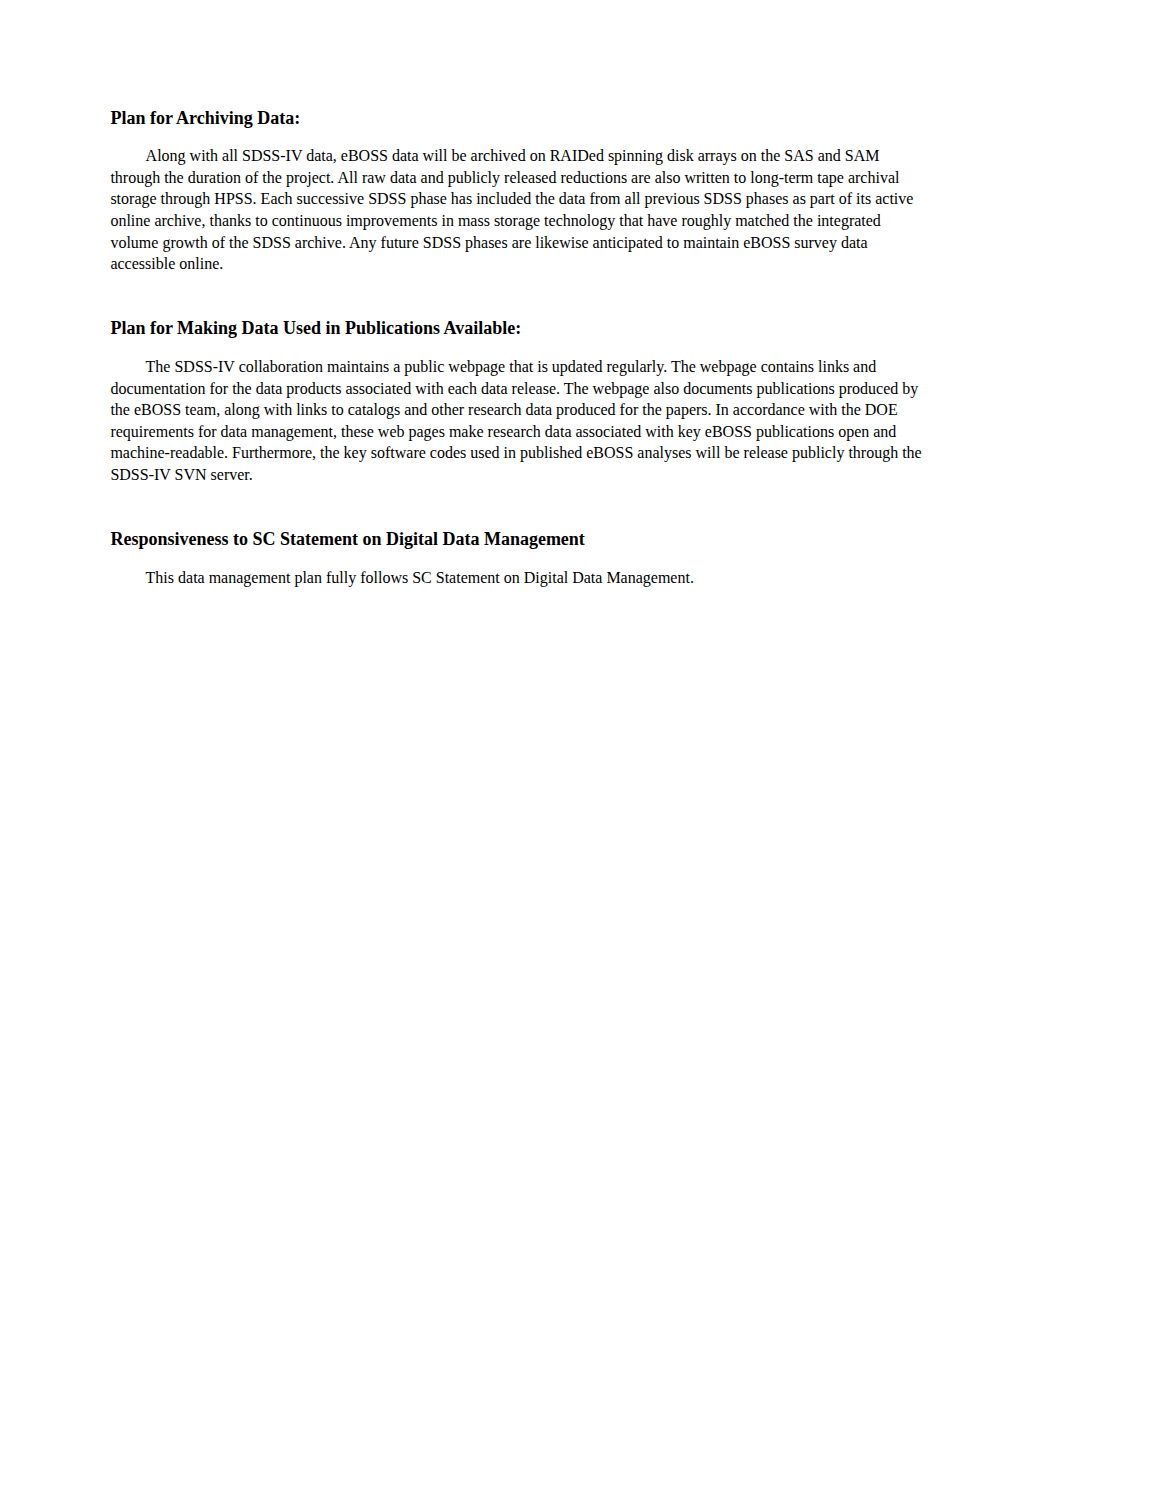Plan for Archiving Data:
Along with all SDSS-IV data, eBOSS data will be archived on RAIDed spinning disk arrays on the SAS and SAM through the duration of the project. All raw data and publicly released reductions are also written to long-term tape archival storage through HPSS. Each successive SDSS phase has included the data from all previous SDSS phases as part of its active online archive, thanks to continuous improvements in mass storage technology that have roughly matched the integrated volume growth of the SDSS archive. Any future SDSS phases are likewise anticipated to maintain eBOSS survey data accessible online.
Plan for Making Data Used in Publications Available:
The SDSS-IV collaboration maintains a public webpage that is updated regularly. The webpage contains links and documentation for the data products associated with each data release. The webpage also documents publications produced by the eBOSS team, along with links to catalogs and other research data produced for the papers. In accordance with the DOE requirements for data management, these web pages make research data associated with key eBOSS publications open and machine-readable. Furthermore, the key software codes used in published eBOSS analyses will be release publicly through the SDSS-IV SVN server.
Responsiveness to SC Statement on Digital Data Management
This data management plan fully follows SC Statement on Digital Data Management.